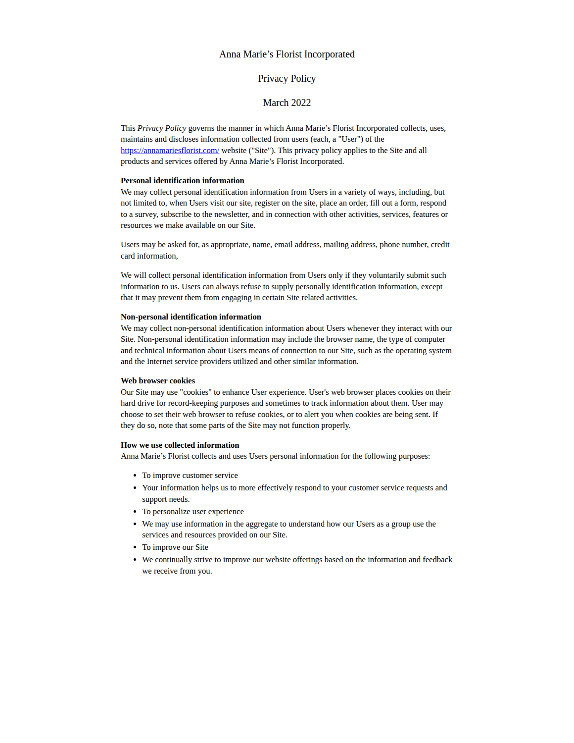Anna Marie’s Florist Incorporated
Privacy Policy
March 2022
This Privacy Policy governs the manner in which Anna Marie’s Florist Incorporated collects, uses, maintains and discloses information collected from users (each, a "User") of the https://annamariesflorist.com/ website ("Site"). This privacy policy applies to the Site and all products and services offered by Anna Marie’s Florist Incorporated.
Personal identification information
We may collect personal identification information from Users in a variety of ways, including, but not limited to, when Users visit our site, register on the site, place an order, fill out a form, respond to a survey, subscribe to the newsletter, and in connection with other activities, services, features or resources we make available on our Site.
Users may be asked for, as appropriate, name, email address, mailing address, phone number, credit card information,
We will collect personal identification information from Users only if they voluntarily submit such information to us. Users can always refuse to supply personally identification information, except that it may prevent them from engaging in certain Site related activities.
Non-personal identification information
We may collect non-personal identification information about Users whenever they interact with our Site. Non-personal identification information may include the browser name, the type of computer and technical information about Users means of connection to our Site, such as the operating system and the Internet service providers utilized and other similar information.
Web browser cookies
Our Site may use "cookies" to enhance User experience. User's web browser places cookies on their hard drive for record-keeping purposes and sometimes to track information about them. User may choose to set their web browser to refuse cookies, or to alert you when cookies are being sent. If they do so, note that some parts of the Site may not function properly.
How we use collected information
Anna Marie’s Florist collects and uses Users personal information for the following purposes:
To improve customer service
Your information helps us to more effectively respond to your customer service requests and support needs.
To personalize user experience
We may use information in the aggregate to understand how our Users as a group use the services and resources provided on our Site.
To improve our Site
We continually strive to improve our website offerings based on the information and feedback we receive from you.